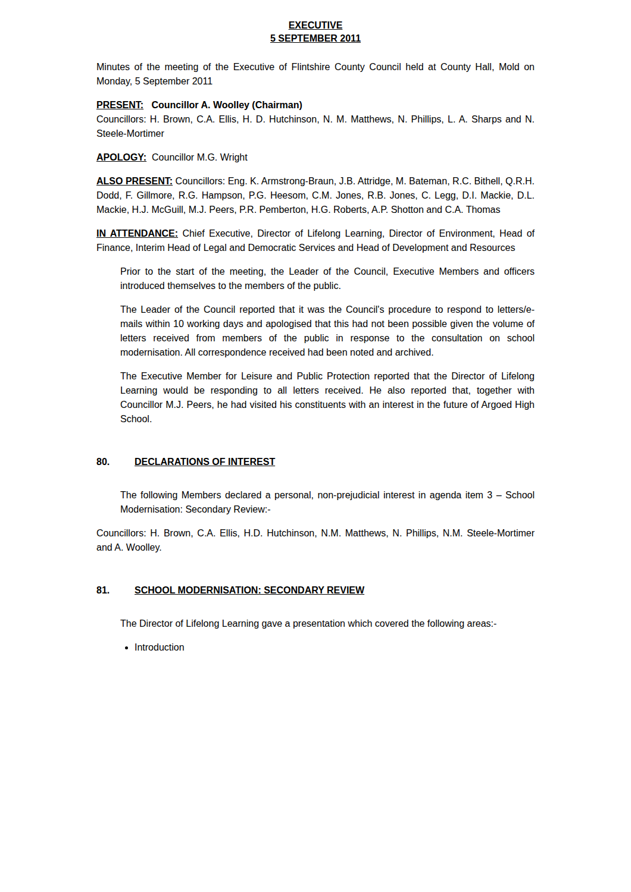EXECUTIVE
5 SEPTEMBER 2011
Minutes of the meeting of the Executive of Flintshire County Council held at County Hall, Mold on Monday, 5 September 2011
PRESENT: Councillor A. Woolley (Chairman)
Councillors: H. Brown, C.A. Ellis, H. D. Hutchinson, N. M. Matthews, N. Phillips, L. A. Sharps and N. Steele-Mortimer
APOLOGY: Councillor M.G. Wright
ALSO PRESENT: Councillors: Eng. K. Armstrong-Braun, J.B. Attridge, M. Bateman, R.C. Bithell, Q.R.H. Dodd, F. Gillmore, R.G. Hampson, P.G. Heesom, C.M. Jones, R.B. Jones, C. Legg, D.I. Mackie, D.L. Mackie, H.J. McGuill, M.J. Peers, P.R. Pemberton, H.G. Roberts, A.P. Shotton and C.A. Thomas
IN ATTENDANCE: Chief Executive, Director of Lifelong Learning, Director of Environment, Head of Finance, Interim Head of Legal and Democratic Services and Head of Development and Resources
Prior to the start of the meeting, the Leader of the Council, Executive Members and officers introduced themselves to the members of the public.
The Leader of the Council reported that it was the Council's procedure to respond to letters/e-mails within 10 working days and apologised that this had not been possible given the volume of letters received from members of the public in response to the consultation on school modernisation. All correspondence received had been noted and archived.
The Executive Member for Leisure and Public Protection reported that the Director of Lifelong Learning would be responding to all letters received. He also reported that, together with Councillor M.J. Peers, he had visited his constituents with an interest in the future of Argoed High School.
80.
DECLARATIONS OF INTEREST
The following Members declared a personal, non-prejudicial interest in agenda item 3 – School Modernisation: Secondary Review:-
Councillors: H. Brown, C.A. Ellis, H.D. Hutchinson, N.M. Matthews, N. Phillips, N.M. Steele-Mortimer and A. Woolley.
81.
SCHOOL MODERNISATION: SECONDARY REVIEW
The Director of Lifelong Learning gave a presentation which covered the following areas:-
Introduction